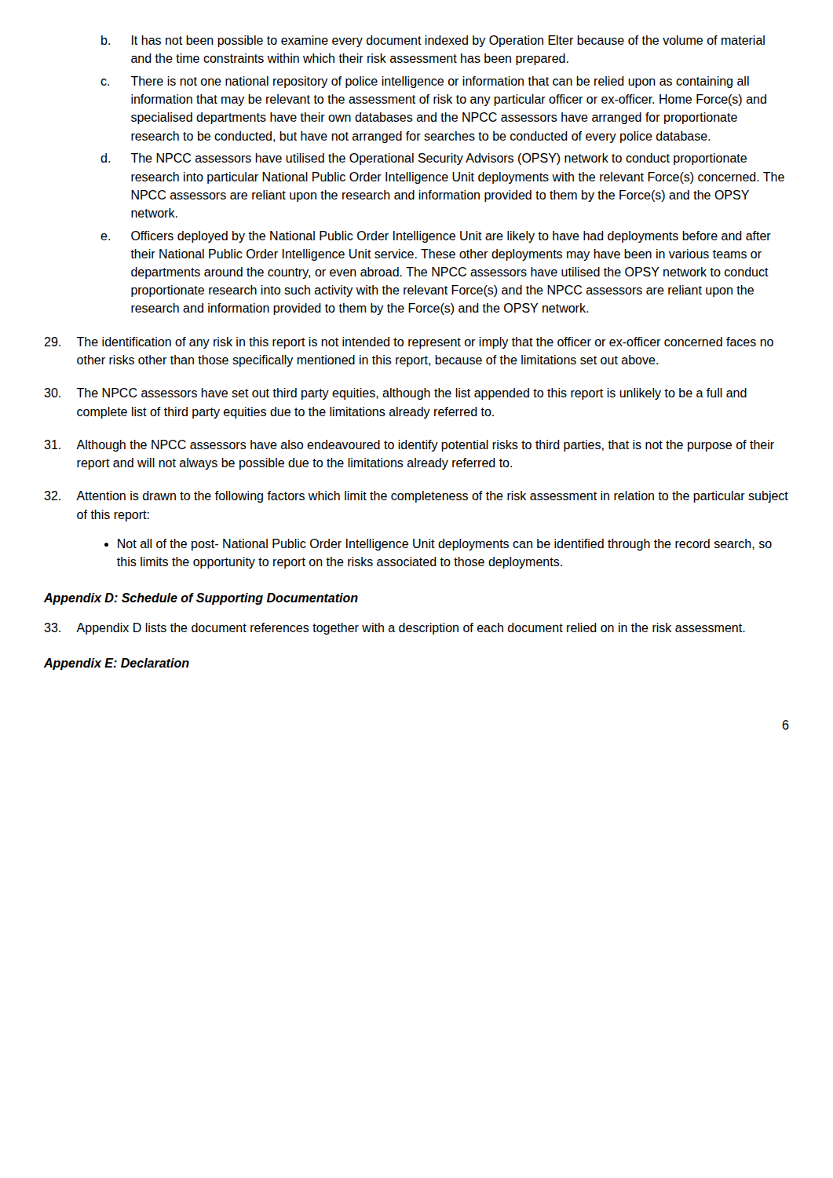b. It has not been possible to examine every document indexed by Operation Elter because of the volume of material and the time constraints within which their risk assessment has been prepared.
c. There is not one national repository of police intelligence or information that can be relied upon as containing all information that may be relevant to the assessment of risk to any particular officer or ex-officer. Home Force(s) and specialised departments have their own databases and the NPCC assessors have arranged for proportionate research to be conducted, but have not arranged for searches to be conducted of every police database.
d. The NPCC assessors have utilised the Operational Security Advisors (OPSY) network to conduct proportionate research into particular National Public Order Intelligence Unit deployments with the relevant Force(s) concerned. The NPCC assessors are reliant upon the research and information provided to them by the Force(s) and the OPSY network.
e. Officers deployed by the National Public Order Intelligence Unit are likely to have had deployments before and after their National Public Order Intelligence Unit service. These other deployments may have been in various teams or departments around the country, or even abroad. The NPCC assessors have utilised the OPSY network to conduct proportionate research into such activity with the relevant Force(s) and the NPCC assessors are reliant upon the research and information provided to them by the Force(s) and the OPSY network.
29. The identification of any risk in this report is not intended to represent or imply that the officer or ex-officer concerned faces no other risks other than those specifically mentioned in this report, because of the limitations set out above.
30. The NPCC assessors have set out third party equities, although the list appended to this report is unlikely to be a full and complete list of third party equities due to the limitations already referred to.
31. Although the NPCC assessors have also endeavoured to identify potential risks to third parties, that is not the purpose of their report and will not always be possible due to the limitations already referred to.
32. Attention is drawn to the following factors which limit the completeness of the risk assessment in relation to the particular subject of this report:
Not all of the post- National Public Order Intelligence Unit deployments can be identified through the record search, so this limits the opportunity to report on the risks associated to those deployments.
Appendix D: Schedule of Supporting Documentation
33. Appendix D lists the document references together with a description of each document relied on in the risk assessment.
Appendix E: Declaration
6